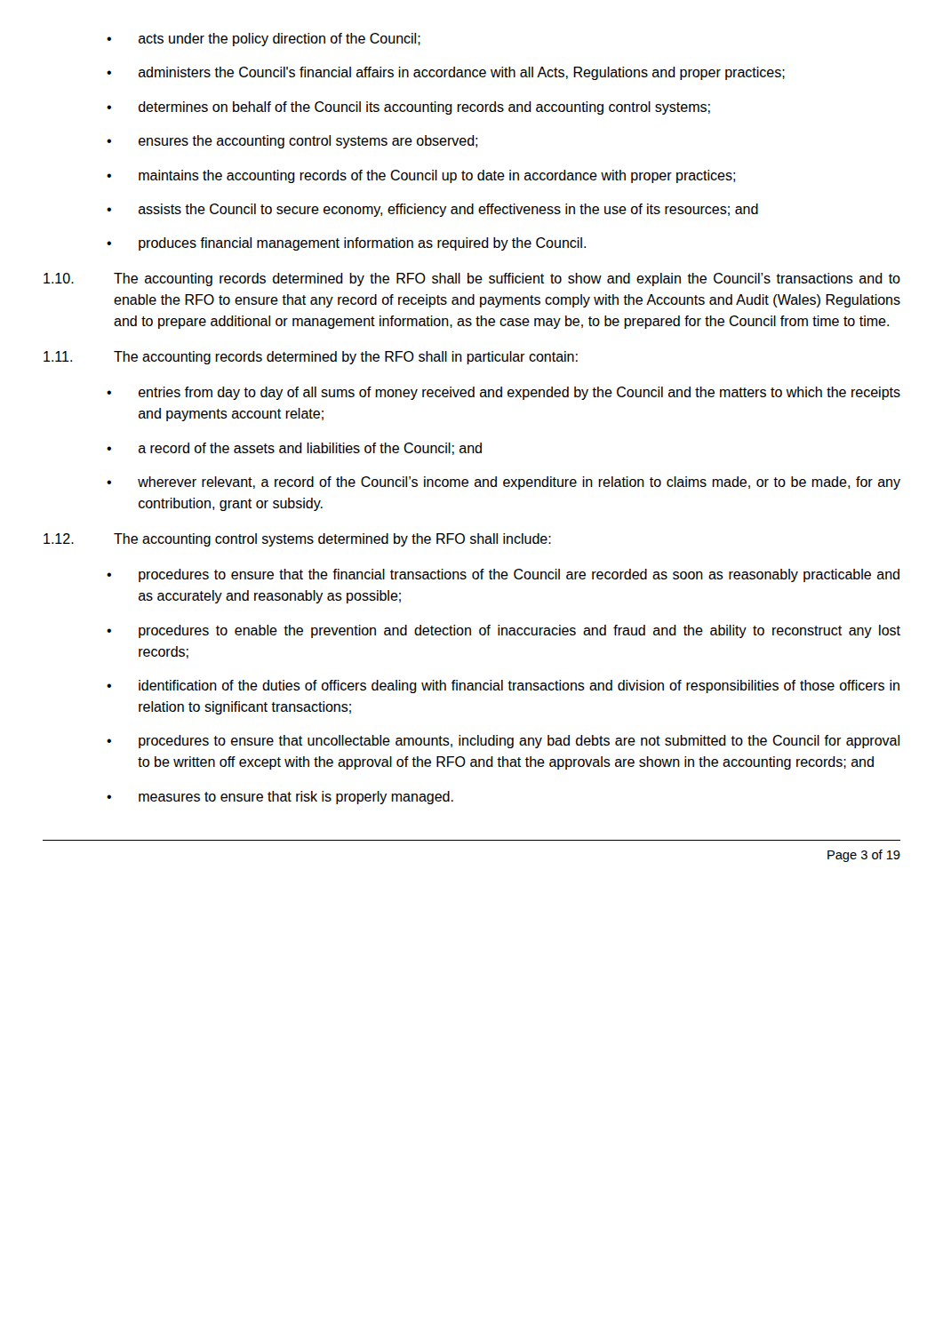•acts under the policy direction of the Council;
•administers the Council's financial affairs in accordance with all Acts, Regulations and proper practices;
•determines on behalf of the Council its accounting records and accounting control systems;
•ensures the accounting control systems are observed;
•maintains the accounting records of the Council up to date in accordance with proper practices;
•assists the Council to secure economy, efficiency and effectiveness in the use of its resources; and
•produces financial management information as required by the Council.
1.10.
The accounting records determined by the RFO shall be sufficient to show and explain the Council’s transactions and to enable the RFO to ensure that any record of receipts and payments comply with the Accounts and Audit (Wales) Regulations and to prepare additional or management information, as the case may be, to be prepared for the Council from time to time.
1.11.
The accounting records determined by the RFO shall in particular contain:
•entries from day to day of all sums of money received and expended by the Council and the matters to which the receipts and payments account relate;
•a record of the assets and liabilities of the Council; and
•wherever relevant, a record of the Council’s income and expenditure in relation to claims made, or to be made, for any contribution, grant or subsidy.
1.12.
The accounting control systems determined by the RFO shall include:
•procedures to ensure that the financial transactions of the Council are recorded as soon as reasonably practicable and as accurately and reasonably as possible;
•procedures to enable the prevention and detection of inaccuracies and fraud and the ability to reconstruct any lost records;
•identification of the duties of officers dealing with financial transactions and division of responsibilities of those officers in relation to significant transactions;
•procedures to ensure that uncollectable amounts, including any bad debts are not submitted to the Council for approval to be written off except with the approval of the RFO and that the approvals are shown in the accounting records; and
•measures to ensure that risk is properly managed.
Page 3 of 19